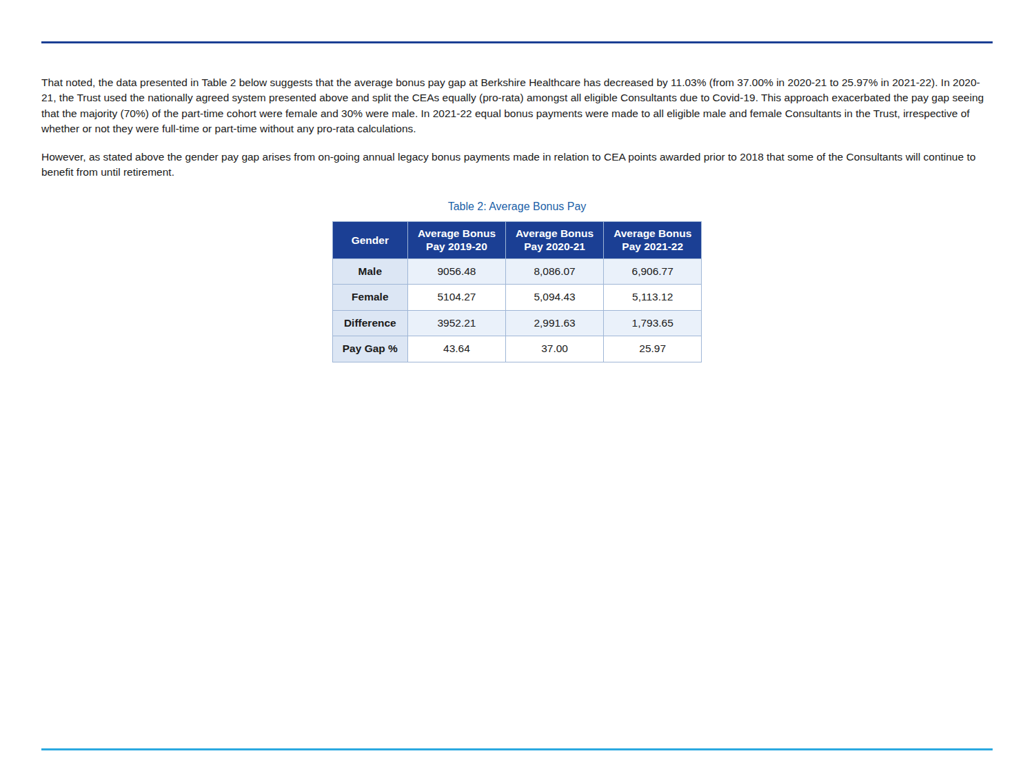That noted, the data presented in Table 2 below suggests that the average bonus pay gap at Berkshire Healthcare has decreased by 11.03% (from 37.00% in 2020-21 to 25.97% in 2021-22). In 2020-21, the Trust used the nationally agreed system presented above and split the CEAs equally (pro-rata) amongst all eligible Consultants due to Covid-19. This approach exacerbated the pay gap seeing that the majority (70%) of the part-time cohort were female and 30% were male. In 2021-22 equal bonus payments were made to all eligible male and female Consultants in the Trust, irrespective of whether or not they were full-time or part-time without any pro-rata calculations.
However, as stated above the gender pay gap arises from on-going annual legacy bonus payments made in relation to CEA points awarded prior to 2018 that some of the Consultants will continue to benefit from until retirement.
Table 2: Average Bonus Pay
| Gender | Average Bonus Pay 2019-20 | Average Bonus Pay 2020-21 | Average Bonus Pay 2021-22 |
| --- | --- | --- | --- |
| Male | 9056.48 | 8,086.07 | 6,906.77 |
| Female | 5104.27 | 5,094.43 | 5,113.12 |
| Difference | 3952.21 | 2,991.63 | 1,793.65 |
| Pay Gap % | 43.64 | 37.00 | 25.97 |